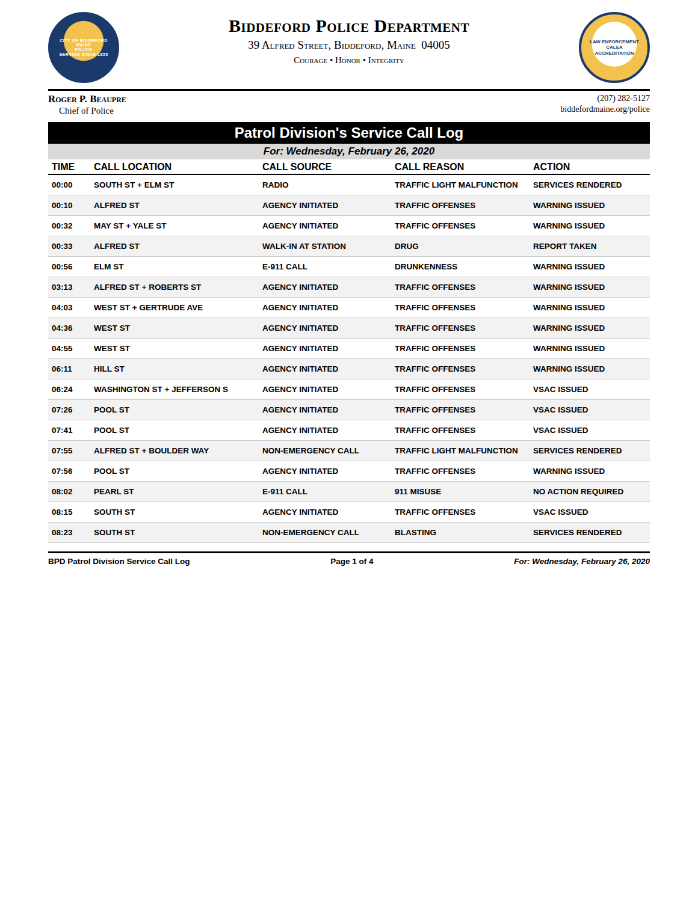CITY OF BIDDEFORD
MAINE
POLICE
SERVING SINCE 1855
Biddeford Police Department
39 Alfred Street, Biddeford, Maine 04005
Courage • Honor • Integrity
LAW ENFORCEMENT
CALEA
ACCREDITATION
Roger P. Beaupre Chief of Police
(207) 282-5127
biddefordmaine.org/police
Patrol Division's Service Call Log
For: Wednesday, February 26, 2020
| TIME | CALL LOCATION | CALL SOURCE | CALL REASON | ACTION |
| --- | --- | --- | --- | --- |
| 00:00 | SOUTH ST + ELM ST | RADIO | TRAFFIC LIGHT MALFUNCTION | SERVICES RENDERED |
| 00:10 | ALFRED ST | AGENCY INITIATED | TRAFFIC OFFENSES | WARNING ISSUED |
| 00:32 | MAY ST + YALE ST | AGENCY INITIATED | TRAFFIC OFFENSES | WARNING ISSUED |
| 00:33 | ALFRED ST | WALK-IN AT STATION | DRUG | REPORT TAKEN |
| 00:56 | ELM ST | E-911 CALL | DRUNKENNESS | WARNING ISSUED |
| 03:13 | ALFRED ST + ROBERTS ST | AGENCY INITIATED | TRAFFIC OFFENSES | WARNING ISSUED |
| 04:03 | WEST ST + GERTRUDE AVE | AGENCY INITIATED | TRAFFIC OFFENSES | WARNING ISSUED |
| 04:36 | WEST ST | AGENCY INITIATED | TRAFFIC OFFENSES | WARNING ISSUED |
| 04:55 | WEST ST | AGENCY INITIATED | TRAFFIC OFFENSES | WARNING ISSUED |
| 06:11 | HILL ST | AGENCY INITIATED | TRAFFIC OFFENSES | WARNING ISSUED |
| 06:24 | WASHINGTON ST + JEFFERSON S | AGENCY INITIATED | TRAFFIC OFFENSES | VSAC ISSUED |
| 07:26 | POOL ST | AGENCY INITIATED | TRAFFIC OFFENSES | VSAC ISSUED |
| 07:41 | POOL ST | AGENCY INITIATED | TRAFFIC OFFENSES | VSAC ISSUED |
| 07:55 | ALFRED ST + BOULDER WAY | NON-EMERGENCY CALL | TRAFFIC LIGHT MALFUNCTION | SERVICES RENDERED |
| 07:56 | POOL ST | AGENCY INITIATED | TRAFFIC OFFENSES | WARNING ISSUED |
| 08:02 | PEARL ST | E-911 CALL | 911 MISUSE | NO ACTION REQUIRED |
| 08:15 | SOUTH ST | AGENCY INITIATED | TRAFFIC OFFENSES | VSAC ISSUED |
| 08:23 | SOUTH ST | NON-EMERGENCY CALL | BLASTING | SERVICES RENDERED |
BPD Patrol Division Service Call Log
Page 1 of 4
For: Wednesday, February 26, 2020